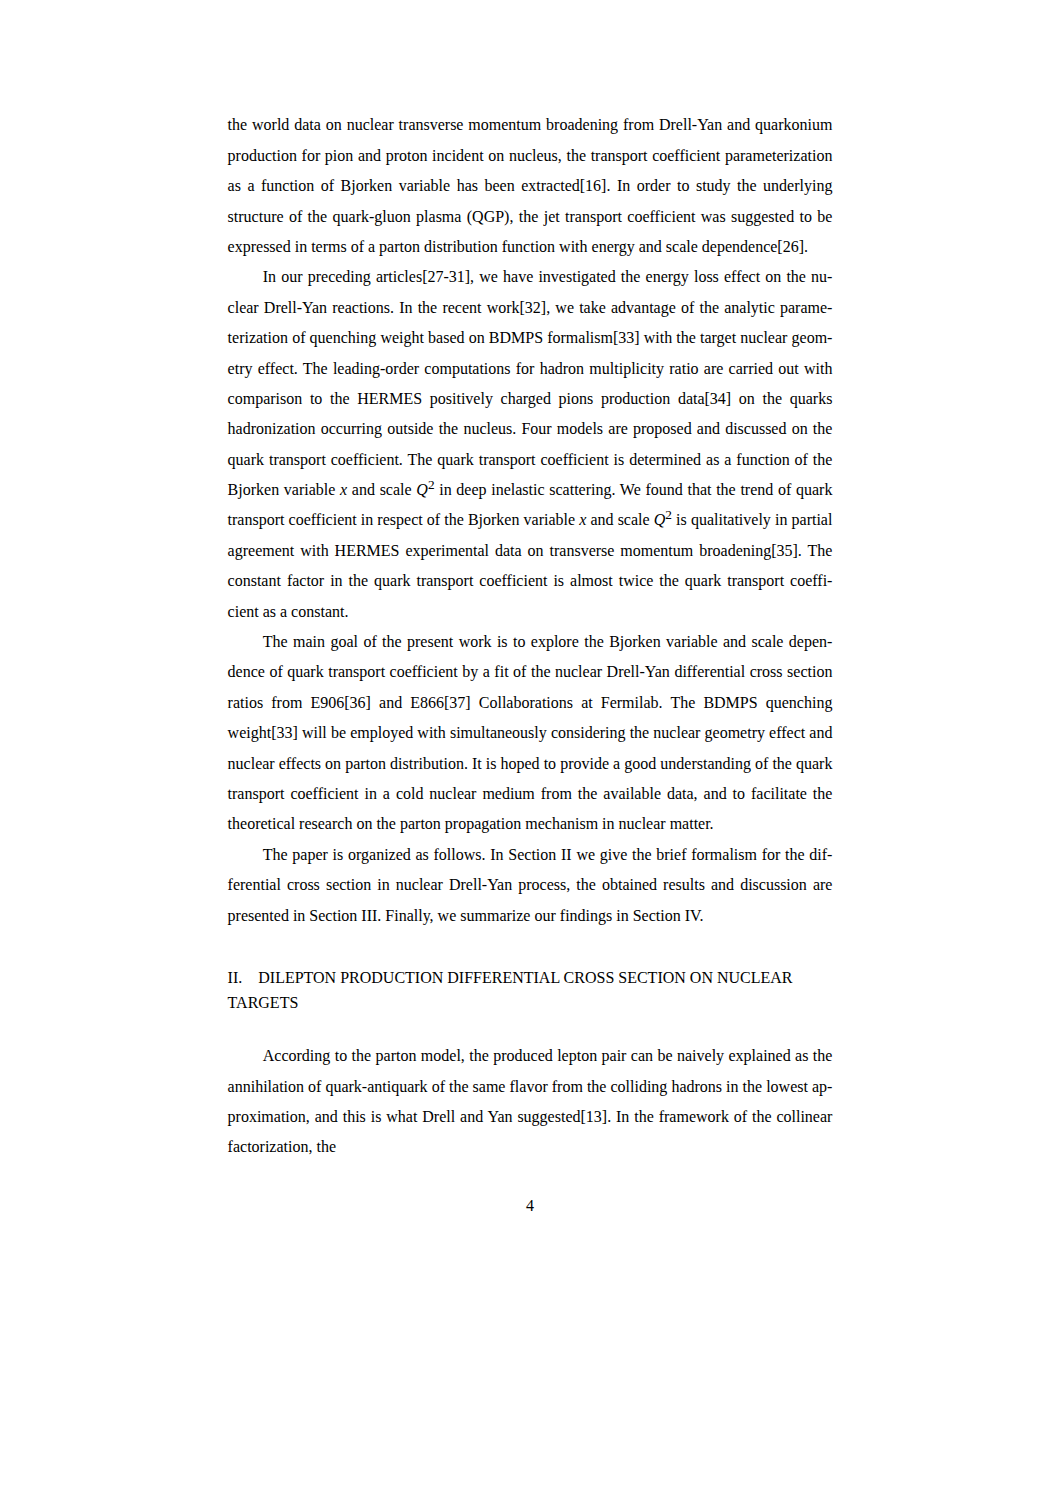the world data on nuclear transverse momentum broadening from Drell-Yan and quarkonium production for pion and proton incident on nucleus, the transport coefficient parameterization as a function of Bjorken variable has been extracted[16]. In order to study the underlying structure of the quark-gluon plasma (QGP), the jet transport coefficient was suggested to be expressed in terms of a parton distribution function with energy and scale dependence[26].
In our preceding articles[27-31], we have investigated the energy loss effect on the nuclear Drell-Yan reactions. In the recent work[32], we take advantage of the analytic parameterization of quenching weight based on BDMPS formalism[33] with the target nuclear geometry effect. The leading-order computations for hadron multiplicity ratio are carried out with comparison to the HERMES positively charged pions production data[34] on the quarks hadronization occurring outside the nucleus. Four models are proposed and discussed on the quark transport coefficient. The quark transport coefficient is determined as a function of the Bjorken variable x and scale Q2 in deep inelastic scattering. We found that the trend of quark transport coefficient in respect of the Bjorken variable x and scale Q2 is qualitatively in partial agreement with HERMES experimental data on transverse momentum broadening[35]. The constant factor in the quark transport coefficient is almost twice the quark transport coefficient as a constant.
The main goal of the present work is to explore the Bjorken variable and scale dependence of quark transport coefficient by a fit of the nuclear Drell-Yan differential cross section ratios from E906[36] and E866[37] Collaborations at Fermilab. The BDMPS quenching weight[33] will be employed with simultaneously considering the nuclear geometry effect and nuclear effects on parton distribution. It is hoped to provide a good understanding of the quark transport coefficient in a cold nuclear medium from the available data, and to facilitate the theoretical research on the parton propagation mechanism in nuclear matter.
The paper is organized as follows. In Section II we give the brief formalism for the differential cross section in nuclear Drell-Yan process, the obtained results and discussion are presented in Section III. Finally, we summarize our findings in Section IV.
II. DILEPTON PRODUCTION DIFFERENTIAL CROSS SECTION ON NUCLEAR TARGETS
According to the parton model, the produced lepton pair can be naively explained as the annihilation of quark-antiquark of the same flavor from the colliding hadrons in the lowest approximation, and this is what Drell and Yan suggested[13]. In the framework of the collinear factorization, the
4